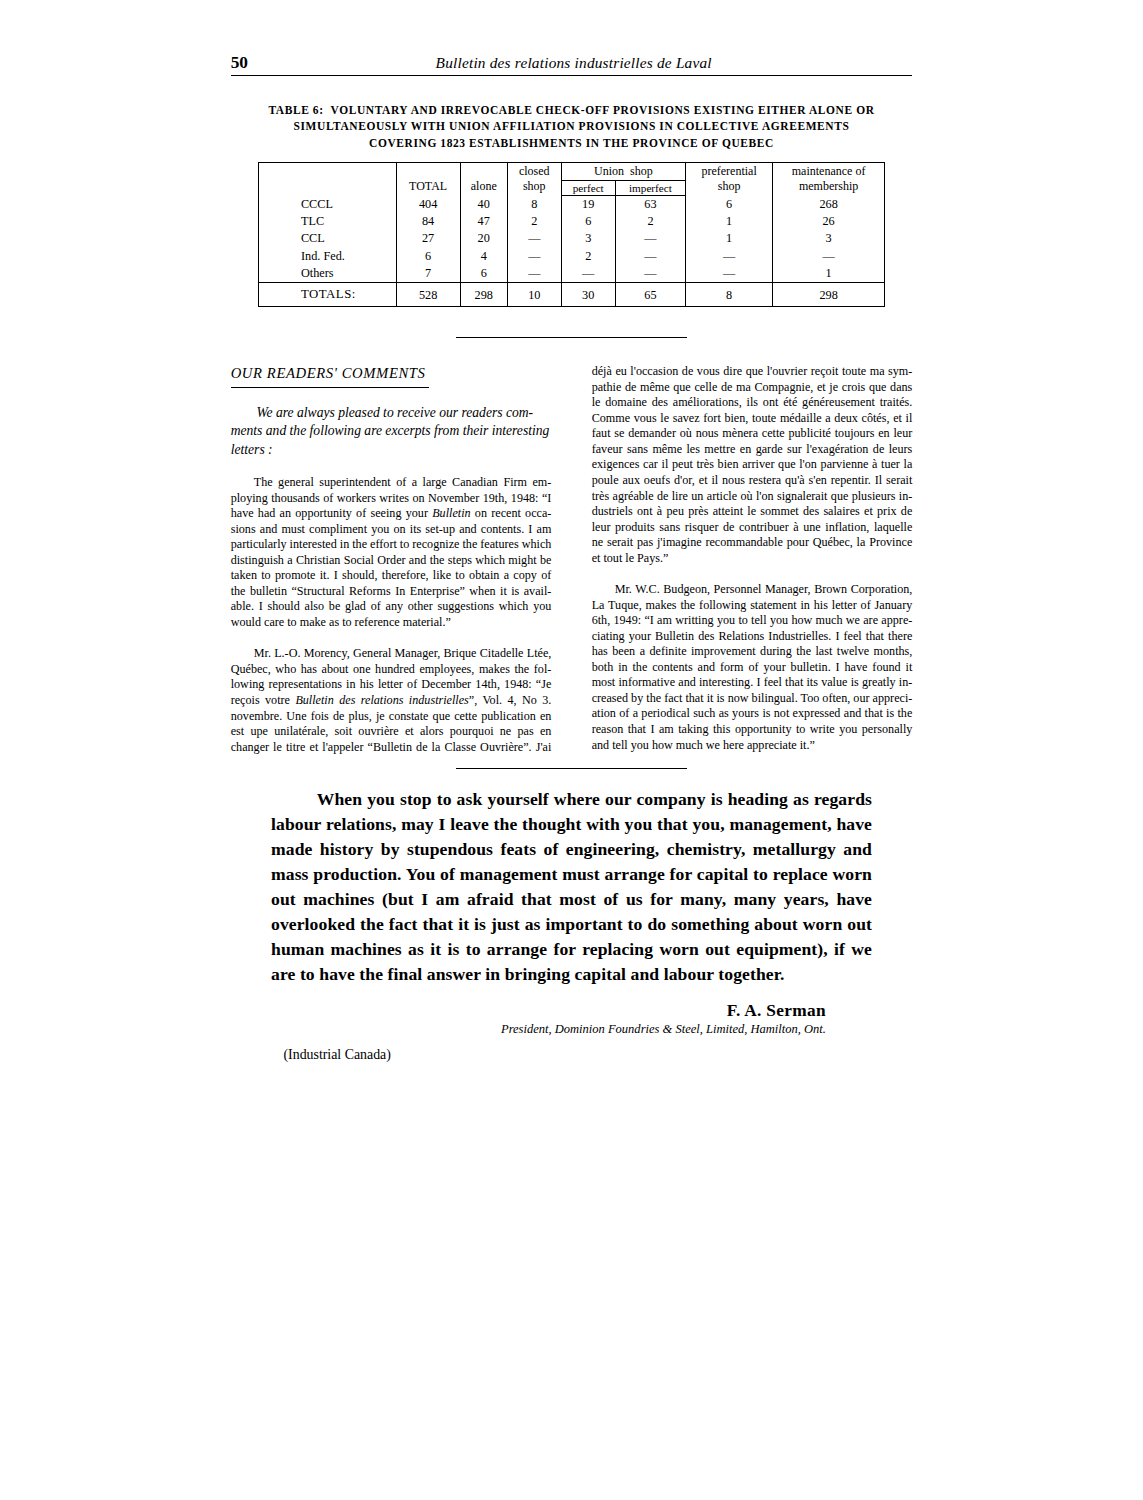50 Bulletin des relations industrielles de Laval
Table 6: Voluntary and irrevocable check-off provisions existing either alone or
simultaneously with union affiliation provisions in collective agreements
covering 1823 establishments in the province of Quebec
| | TOTAL | alone | closed shop | Union shop | preferential shop | maintenance of membership |
| --- | --- | --- | --- | --- | --- | --- |
| perfect | imperfect |
| CCCL | 404 | 40 | 8 | 19 | 63 | 6 | 268 |
| TLC | 84 | 47 | 2 | 6 | 2 | 1 | 26 |
| CCL | 27 | 20 | — | 3 | — | 1 | 3 |
| Ind. Fed. | 6 | 4 | — | 2 | — | — | — |
| Others | 7 | 6 | — | — | — | — | 1 |
| TOTALS: | 528 | 298 | 10 | 30 | 65 | 8 | 298 |
OUR READERS' COMMENTS
We are always pleased to receive our readers comments and the following are excerpts from their interesting letters :
The general superintendent of a large Canadian Firm employing thousands of workers writes on November 19th, 1948: “I have had an opportunity of seeing your Bulletin on recent occasions and must compliment you on its set-up and contents. I am particularly interested in the effort to recognize the features which distinguish a Christian Social Order and the steps which might be taken to promote it. I should, therefore, like to obtain a copy of the bulletin “Structural Reforms In Enterprise” when it is available. I should also be glad of any other suggestions which you would care to make as to reference material.”
Mr. L.-O. Morency, General Manager, Brique Citadelle Ltée, Québec, who has about one hundred employees, makes the following representations in his letter of December 14th, 1948: “Je reçois votre Bulletin des relations industrielles”, Vol. 4, No 3. novembre. Une fois de plus, je constate que cette publication en est upe unilatérale, soit ouvrière et alors pourquoi ne pas en changer le titre et l'appeler “Bulletin de la Classe Ouvrière”. J'ai déjà eu l'occasion de vous dire que l'ouvrier reçoit toute ma sympathie de même que celle de ma Compagnie, et je crois que dans le domaine des améliorations, ils ont été généreusement traités. Comme vous le savez fort bien, toute médaille a deux côtés, et il faut se demander où nous mènera cette publicité toujours en leur faveur sans même les mettre en garde sur l'exagération de leurs exigences car il peut très bien arriver que l'on parvienne à tuer la poule aux oeufs d'or, et il nous restera qu'à s'en repentir. Il serait très agréable de lire un article où l'on signalerait que plusieurs industriels ont à peu près atteint le sommet des salaires et prix de leur produits sans risquer de contribuer à une inflation, laquelle ne serait pas j'imagine recommandable pour Québec, la Province et tout le Pays.”
Mr. W.C. Budgeon, Personnel Manager, Brown Corporation, La Tuque, makes the following statement in his letter of January 6th, 1949: “I am writting you to tell you how much we are appreciating your Bulletin des Relations Industrielles. I feel that there has been a definite improvement during the last twelve months, both in the contents and form of your bulletin. I have found it most informative and interesting. I feel that its value is greatly increased by the fact that it is now bilingual. Too often, our appreciation of a periodical such as yours is not expressed and that is the reason that I am taking this opportunity to write you personally and tell you how much we here appreciate it.”
When you stop to ask yourself where our company is heading as regards labour relations, may I leave the thought with you that you, management, have made history by stupendous feats of engineering, chemistry, metallurgy and mass production. You of management must arrange for capital to replace worn out machines (but I am afraid that most of us for many, many years, have overlooked the fact that it is just as important to do something about worn out human machines as it is to arrange for replacing worn out equipment), if we are to have the final answer in bringing capital and labour together.
F. A. Serman
President, Dominion Foundries & Steel, Limited, Hamilton, Ont.
(Industrial Canada)